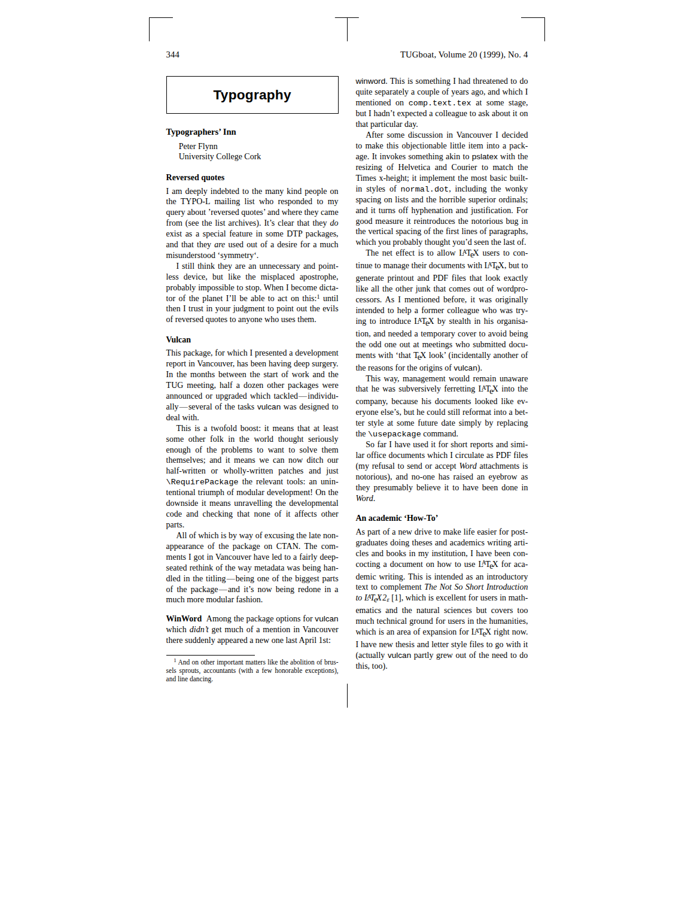344 TUGboat, Volume 20 (1999), No. 4
Typography
Typographers’ Inn
Peter Flynn
University College Cork
Reversed quotes
I am deeply indebted to the many kind people on the TYPO-L mailing list who responded to my query about ’reversed quotes’ and where they came from (see the list archives). It’s clear that they do exist as a special feature in some DTP packages, and that they are used out of a desire for a much misunderstood ‘symmetry‘.
I still think they are an unnecessary and pointless device, but like the misplaced apostrophe, probably impossible to stop. When I become dictator of the planet I’ll be able to act on this:1 until then I trust in your judgment to point out the evils of reversed quotes to anyone who uses them.
Vulcan
This package, for which I presented a development report in Vancouver, has been having deep surgery. In the months between the start of work and the TUG meeting, half a dozen other packages were announced or upgraded which tackled — individually — several of the tasks vulcan was designed to deal with.
This is a twofold boost: it means that at least some other folk in the world thought seriously enough of the problems to want to solve them themselves; and it means we can now ditch our half-written or wholly-written patches and just \RequirePackage the relevant tools: an unintentional triumph of modular development! On the downside it means unravelling the developmental code and checking that none of it affects other parts.
All of which is by way of excusing the late non-appearance of the package on CTAN. The comments I got in Vancouver have led to a fairly deep-seated rethink of the way metadata was being handled in the titling — being one of the biggest parts of the package — and it’s now being redone in a much more modular fashion.
WinWord Among the package options for vulcan which didn’t get much of a mention in Vancouver there suddenly appeared a new one last April 1st:
1 And on other important matters like the abolition of brussels sprouts, accountants (with a few honorable exceptions), and line dancing.
winword. This is something I had threatened to do quite separately a couple of years ago, and which I mentioned on comp.text.tex at some stage, but I hadn’t expected a colleague to ask about it on that particular day.
After some discussion in Vancouver I decided to make this objectionable little item into a package. It invokes something akin to pslatex with the resizing of Helvetica and Courier to match the Times x-height; it implement the most basic built-in styles of normal.dot, including the wonky spacing on lists and the horrible superior ordinals; and it turns off hyphenation and justification. For good measure it reintroduces the notorious bug in the vertical spacing of the first lines of paragraphs, which you probably thought you’d seen the last of.
The net effect is to allow LaTeX users to continue to manage their documents with LaTeX, but to generate printout and PDF files that look exactly like all the other junk that comes out of wordprocessors. As I mentioned before, it was originally intended to help a former colleague who was trying to introduce LaTeX by stealth in his organisation, and needed a temporary cover to avoid being the odd one out at meetings who submitted documents with ‘that TeX look’ (incidentally another of the reasons for the origins of vulcan).
This way, management would remain unaware that he was subversively ferretting LaTeX into the company, because his documents looked like everyone else’s, but he could still reformat into a better style at some future date simply by replacing the \usepackage command.
So far I have used it for short reports and similar office documents which I circulate as PDF files (my refusal to send or accept Word attachments is notorious), and no-one has raised an eyebrow as they presumably believe it to have been done in Word.
An academic ‘How-To’
As part of a new drive to make life easier for postgraduates doing theses and academics writing articles and books in my institution, I have been concocting a document on how to use LaTeX for academic writing. This is intended as an introductory text to complement The Not So Short Introduction to LaTeX2 ε [1], which is excellent for users in mathematics and the natural sciences but covers too much technical ground for users in the humanities, which is an area of expansion for LaTeX right now. I have new thesis and letter style files to go with it (actually vulcan partly grew out of the need to do this, too).